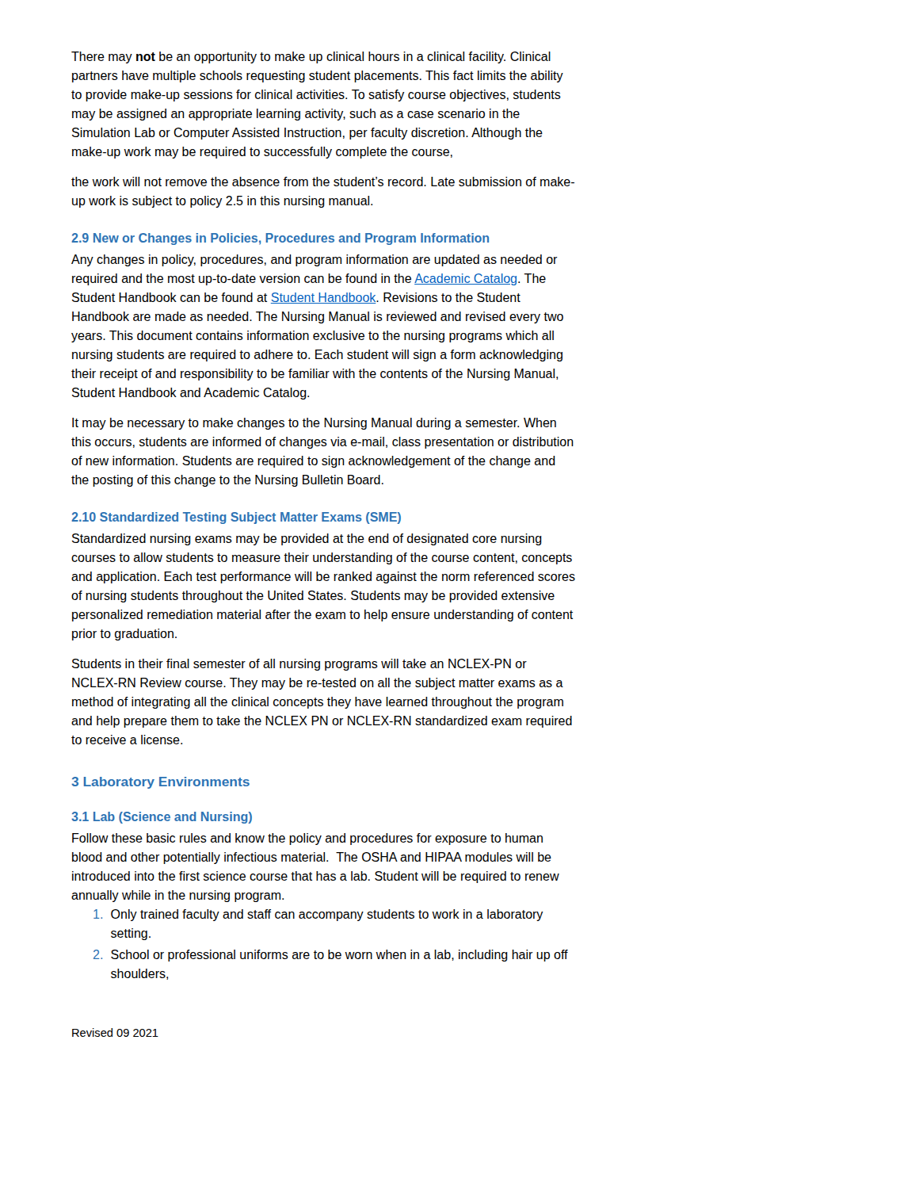There may not be an opportunity to make up clinical hours in a clinical facility. Clinical partners have multiple schools requesting student placements. This fact limits the ability to provide make-up sessions for clinical activities. To satisfy course objectives, students may be assigned an appropriate learning activity, such as a case scenario in the Simulation Lab or Computer Assisted Instruction, per faculty discretion. Although the make-up work may be required to successfully complete the course,
the work will not remove the absence from the student’s record. Late submission of make-up work is subject to policy 2.5 in this nursing manual.
2.9 New or Changes in Policies, Procedures and Program Information
Any changes in policy, procedures, and program information are updated as needed or required and the most up-to-date version can be found in the Academic Catalog. The Student Handbook can be found at Student Handbook. Revisions to the Student Handbook are made as needed. The Nursing Manual is reviewed and revised every two years. This document contains information exclusive to the nursing programs which all nursing students are required to adhere to. Each student will sign a form acknowledging their receipt of and responsibility to be familiar with the contents of the Nursing Manual, Student Handbook and Academic Catalog.
It may be necessary to make changes to the Nursing Manual during a semester. When this occurs, students are informed of changes via e-mail, class presentation or distribution of new information. Students are required to sign acknowledgement of the change and the posting of this change to the Nursing Bulletin Board.
2.10 Standardized Testing Subject Matter Exams (SME)
Standardized nursing exams may be provided at the end of designated core nursing courses to allow students to measure their understanding of the course content, concepts and application. Each test performance will be ranked against the norm referenced scores of nursing students throughout the United States. Students may be provided extensive personalized remediation material after the exam to help ensure understanding of content prior to graduation.
Students in their final semester of all nursing programs will take an NCLEX-PN or NCLEX-RN Review course. They may be re-tested on all the subject matter exams as a method of integrating all the clinical concepts they have learned throughout the program and help prepare them to take the NCLEX PN or NCLEX-RN standardized exam required to receive a license.
3 Laboratory Environments
3.1 Lab (Science and Nursing)
Follow these basic rules and know the policy and procedures for exposure to human blood and other potentially infectious material. The OSHA and HIPAA modules will be introduced into the first science course that has a lab. Student will be required to renew annually while in the nursing program.
Only trained faculty and staff can accompany students to work in a laboratory setting.
School or professional uniforms are to be worn when in a lab, including hair up off shoulders,
Revised 09 2021